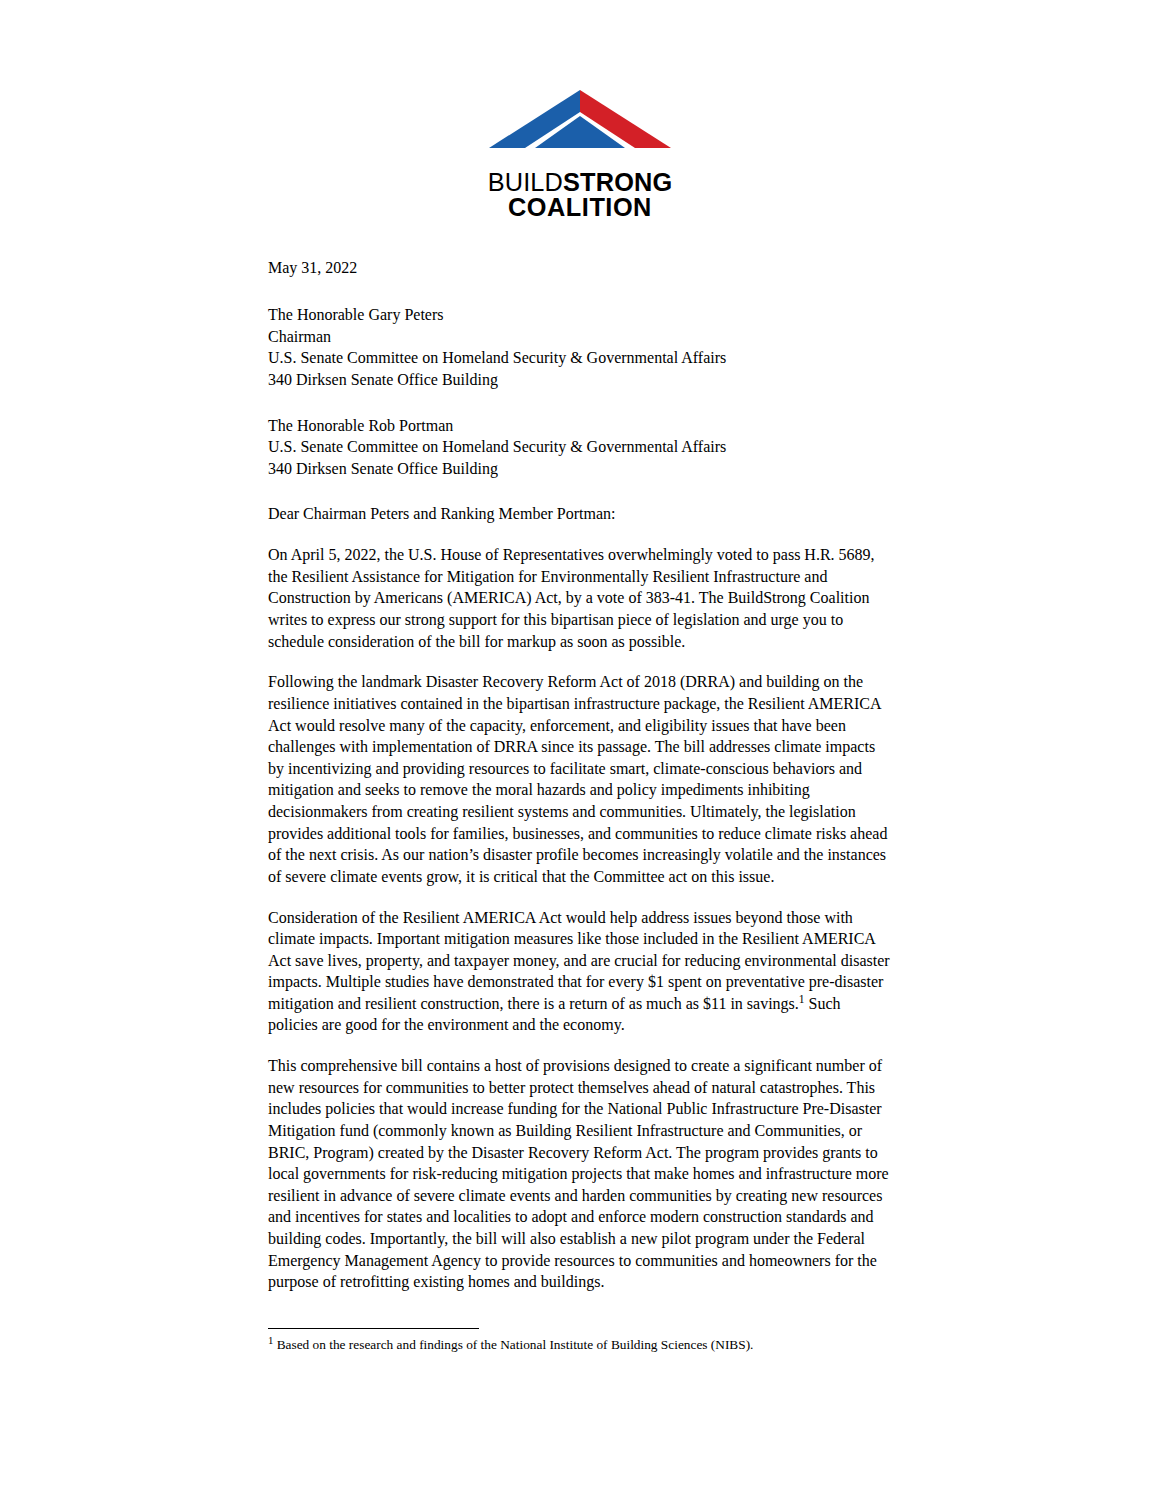BUILDSTRONG COALITION
May 31, 2022
The Honorable Gary Peters
Chairman
U.S. Senate Committee on Homeland Security & Governmental Affairs
340 Dirksen Senate Office Building
The Honorable Rob Portman
U.S. Senate Committee on Homeland Security & Governmental Affairs
340 Dirksen Senate Office Building
Dear Chairman Peters and Ranking Member Portman:
On April 5, 2022, the U.S. House of Representatives overwhelmingly voted to pass H.R. 5689, the Resilient Assistance for Mitigation for Environmentally Resilient Infrastructure and Construction by Americans (AMERICA) Act, by a vote of 383-41. The BuildStrong Coalition writes to express our strong support for this bipartisan piece of legislation and urge you to schedule consideration of the bill for markup as soon as possible.
Following the landmark Disaster Recovery Reform Act of 2018 (DRRA) and building on the resilience initiatives contained in the bipartisan infrastructure package, the Resilient AMERICA Act would resolve many of the capacity, enforcement, and eligibility issues that have been challenges with implementation of DRRA since its passage. The bill addresses climate impacts by incentivizing and providing resources to facilitate smart, climate-conscious behaviors and mitigation and seeks to remove the moral hazards and policy impediments inhibiting decisionmakers from creating resilient systems and communities. Ultimately, the legislation provides additional tools for families, businesses, and communities to reduce climate risks ahead of the next crisis. As our nation’s disaster profile becomes increasingly volatile and the instances of severe climate events grow, it is critical that the Committee act on this issue.
Consideration of the Resilient AMERICA Act would help address issues beyond those with climate impacts. Important mitigation measures like those included in the Resilient AMERICA Act save lives, property, and taxpayer money, and are crucial for reducing environmental disaster impacts. Multiple studies have demonstrated that for every $1 spent on preventative pre-disaster mitigation and resilient construction, there is a return of as much as $11 in savings.1 Such policies are good for the environment and the economy.
This comprehensive bill contains a host of provisions designed to create a significant number of new resources for communities to better protect themselves ahead of natural catastrophes. This includes policies that would increase funding for the National Public Infrastructure Pre-Disaster Mitigation fund (commonly known as Building Resilient Infrastructure and Communities, or BRIC, Program) created by the Disaster Recovery Reform Act. The program provides grants to local governments for risk-reducing mitigation projects that make homes and infrastructure more resilient in advance of severe climate events and harden communities by creating new resources and incentives for states and localities to adopt and enforce modern construction standards and building codes. Importantly, the bill will also establish a new pilot program under the Federal Emergency Management Agency to provide resources to communities and homeowners for the purpose of retrofitting existing homes and buildings.
1 Based on the research and findings of the National Institute of Building Sciences (NIBS).